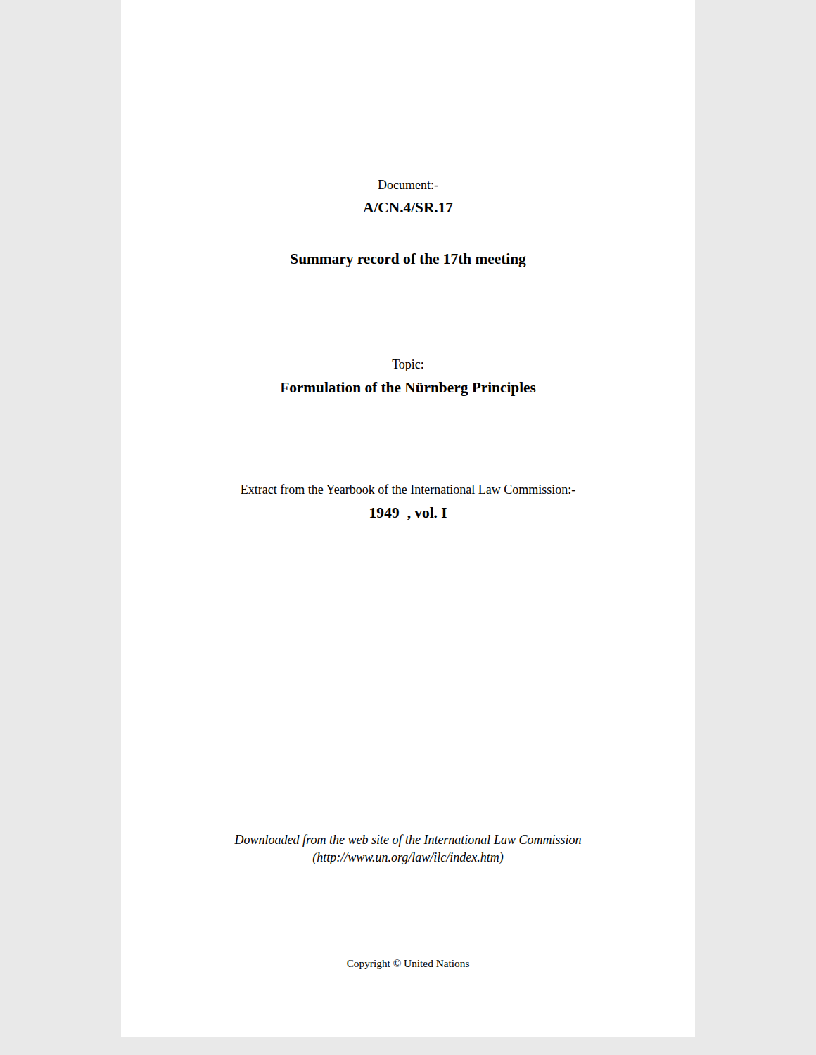Document:-
A/CN.4/SR.17
Summary record of the 17th meeting
Topic:
Formulation of the Nürnberg Principles
Extract from the Yearbook of the International Law Commission:-
1949 , vol. I
Downloaded from the web site of the International Law Commission
(http://www.un.org/law/ilc/index.htm)
Copyright © United Nations